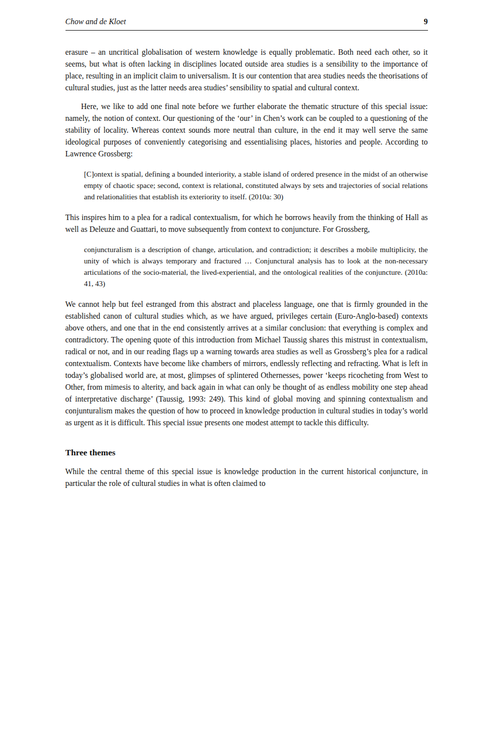Chow and de Kloet 9
erasure – an uncritical globalisation of western knowledge is equally problematic. Both need each other, so it seems, but what is often lacking in disciplines located outside area studies is a sensibility to the importance of place, resulting in an implicit claim to universalism. It is our contention that area studies needs the theorisations of cultural studies, just as the latter needs area studies’ sensibility to spatial and cultural context.
Here, we like to add one final note before we further elaborate the thematic structure of this special issue: namely, the notion of context. Our questioning of the ‘our’ in Chen’s work can be coupled to a questioning of the stability of locality. Whereas context sounds more neutral than culture, in the end it may well serve the same ideological purposes of conveniently categorising and essentialising places, histories and people. According to Lawrence Grossberg:
[C]ontext is spatial, defining a bounded interiority, a stable island of ordered presence in the midst of an otherwise empty of chaotic space; second, context is relational, constituted always by sets and trajectories of social relations and relationalities that establish its exteriority to itself. (2010a: 30)
This inspires him to a plea for a radical contextualism, for which he borrows heavily from the thinking of Hall as well as Deleuze and Guattari, to move subsequently from context to conjuncture. For Grossberg,
conjuncturalism is a description of change, articulation, and contradiction; it describes a mobile multiplicity, the unity of which is always temporary and fractured … Conjunctural analysis has to look at the non-necessary articulations of the socio-material, the lived-experiential, and the ontological realities of the conjuncture. (2010a: 41, 43)
We cannot help but feel estranged from this abstract and placeless language, one that is firmly grounded in the established canon of cultural studies which, as we have argued, privileges certain (Euro-Anglo-based) contexts above others, and one that in the end consistently arrives at a similar conclusion: that everything is complex and contradictory. The opening quote of this introduction from Michael Taussig shares this mistrust in contextualism, radical or not, and in our reading flags up a warning towards area studies as well as Grossberg’s plea for a radical contextualism. Contexts have become like chambers of mirrors, endlessly reflecting and refracting. What is left in today’s globalised world are, at most, glimpses of splintered Othernesses, power ‘keeps ricocheting from West to Other, from mimesis to alterity, and back again in what can only be thought of as endless mobility one step ahead of interpretative discharge’ (Taussig, 1993: 249). This kind of global moving and spinning contextualism and conjunturalism makes the question of how to proceed in knowledge production in cultural studies in today’s world as urgent as it is difficult. This special issue presents one modest attempt to tackle this difficulty.
Three themes
While the central theme of this special issue is knowledge production in the current historical conjuncture, in particular the role of cultural studies in what is often claimed to